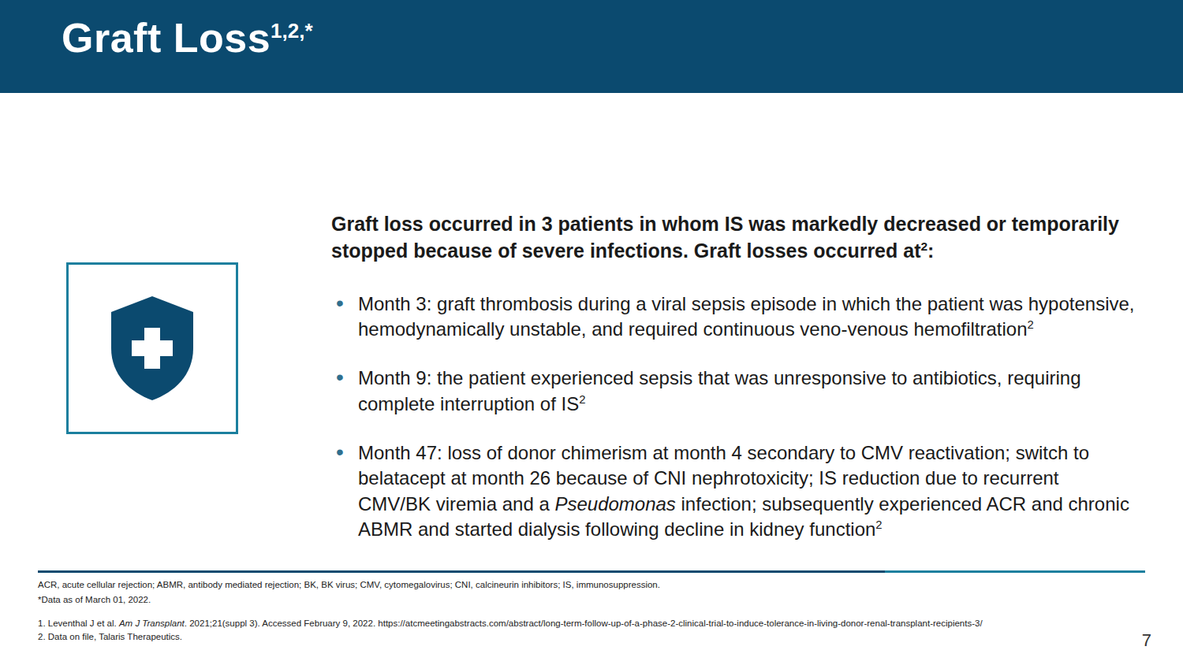Graft Loss1,2,*
Graft loss occurred in 3 patients in whom IS was markedly decreased or temporarily stopped because of severe infections. Graft losses occurred at2:
Month 3: graft thrombosis during a viral sepsis episode in which the patient was hypotensive, hemodynamically unstable, and required continuous veno-venous hemofiltration2
Month 9: the patient experienced sepsis that was unresponsive to antibiotics, requiring complete interruption of IS2
Month 47: loss of donor chimerism at month 4 secondary to CMV reactivation; switch to belatacept at month 26 because of CNI nephrotoxicity; IS reduction due to recurrent CMV/BK viremia and a Pseudomonas infection; subsequently experienced ACR and chronic ABMR and started dialysis following decline in kidney function2
ACR, acute cellular rejection; ABMR, antibody mediated rejection; BK, BK virus; CMV, cytomegalovirus; CNI, calcineurin inhibitors; IS, immunosuppression.
*Data as of March 01, 2022.
1. Leventhal J et al. Am J Transplant. 2021;21(suppl 3). Accessed February 9, 2022. https://atcmeetingabstracts.com/abstract/long-term-follow-up-of-a-phase-2-clinical-trial-to-induce-tolerance-in-living-donor-renal-transplant-recipients-3/
2. Data on file, Talaris Therapeutics.
7